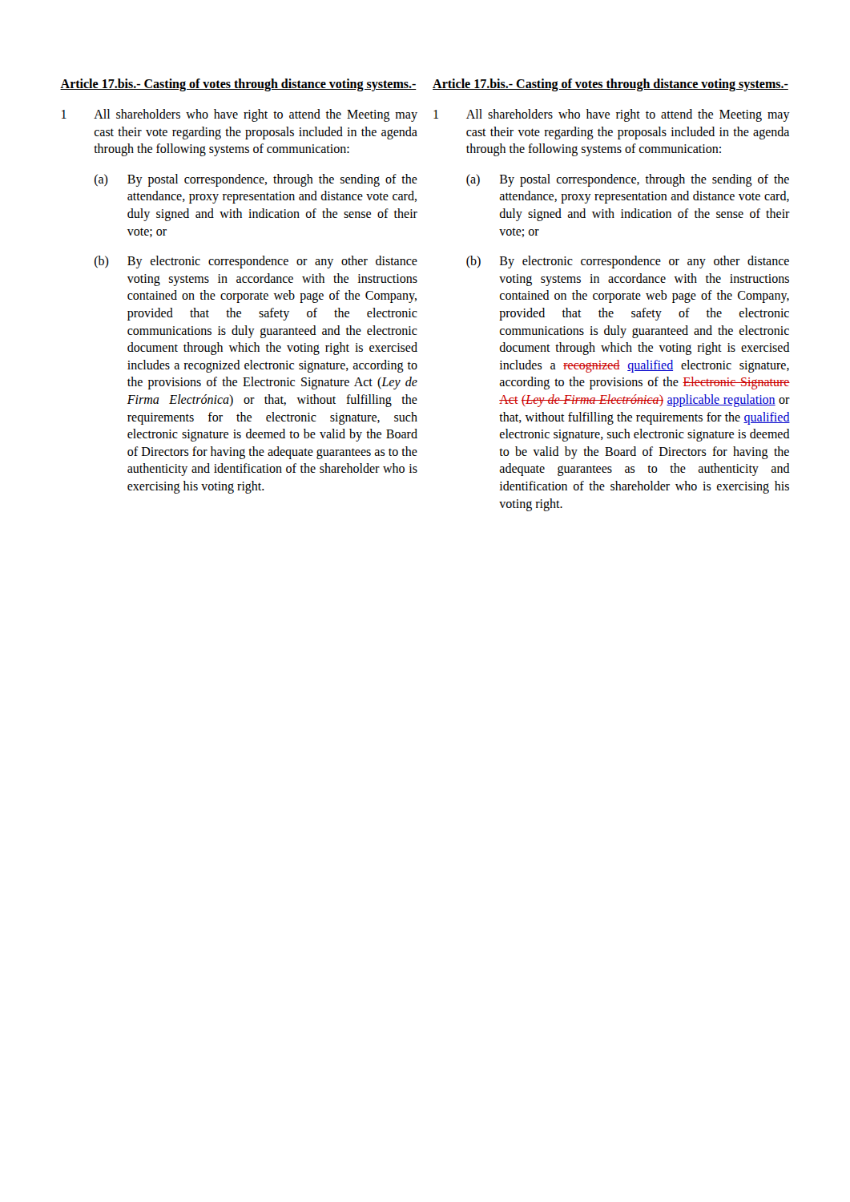| Article 17.bis.- Casting of votes through distance voting systems.- 1 All shareholders who have right to attend the Meeting may cast their vote regarding the proposals included in the agenda through the following systems of communication: (a) By postal correspondence, through the sending of the attendance, proxy representation and distance vote card, duly signed and with indication of the sense of their vote; or (b) By electronic correspondence or any other distance voting systems in accordance with the instructions contained on the corporate web page of the Company, provided that the safety of the electronic communications is duly guaranteed and the electronic document through which the voting right is exercised includes a recognized electronic signature, according to the provisions of the Electronic Signature Act ( Ley de Firma Electrónica ) or that, without fulfilling the requirements for the electronic signature, such electronic signature is deemed to be valid by the Board of Directors for having the adequate guarantees as to the authenticity and identification of the shareholder who is exercising his voting right. | Article 17.bis.- Casting of votes through distance voting systems.- 1 All shareholders who have right to attend the Meeting may cast their vote regarding the proposals included in the agenda through the following systems of communication: (a) By postal correspondence, through the sending of the attendance, proxy representation and distance vote card, duly signed and with indication of the sense of their vote; or (b) By electronic correspondence or any other distance voting systems in accordance with the instructions contained on the corporate web page of the Company, provided that the safety of the electronic communications is duly guaranteed and the electronic document through which the voting right is exercised includes a recognized qualified electronic signature, according to the provisions of the Electronic Signature Act ( Ley de Firma Electrónica ) applicable regulation or that, without fulfilling the requirements for the qualified electronic signature, such electronic signature is deemed to be valid by the Board of Directors for having the adequate guarantees as to the authenticity and identification of the shareholder who is exercising his voting right. |